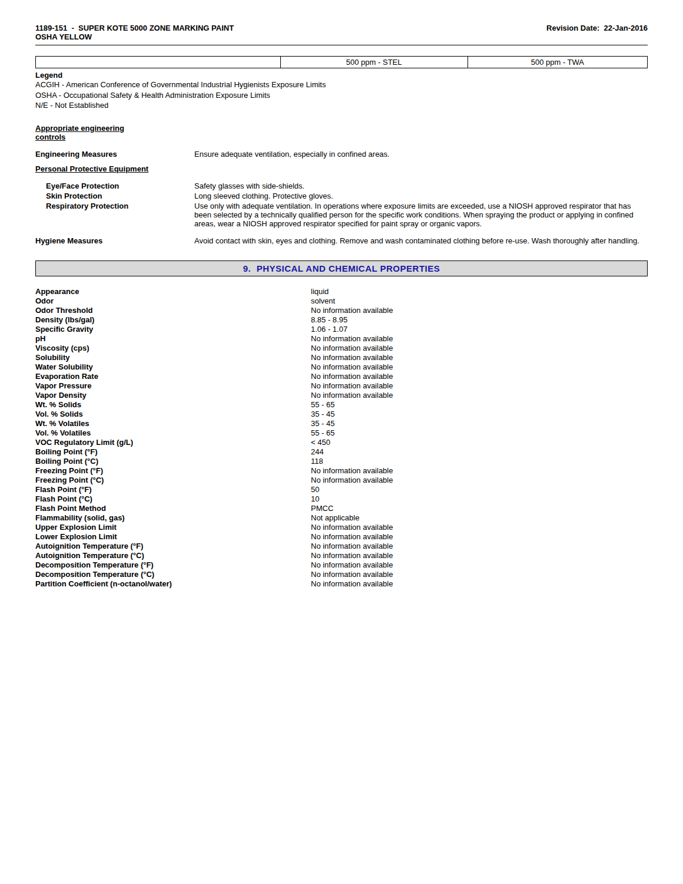1189-151 - SUPER KOTE 5000 ZONE MARKING PAINT
OSHA YELLOW
Revision Date: 22-Jan-2016
| | 500 ppm - STEL | 500 ppm - TWA |
Legend
ACGIH - American Conference of Governmental Industrial Hygienists Exposure Limits
OSHA - Occupational Safety & Health Administration Exposure Limits
N/E - Not Established
Appropriate engineering
controls
Engineering Measures
Ensure adequate ventilation, especially in confined areas.
Personal Protective Equipment
Eye/Face Protection
Safety glasses with side-shields.
Skin Protection
Long sleeved clothing. Protective gloves.
Respiratory Protection
Use only with adequate ventilation. In operations where exposure limits are exceeded, use a NIOSH approved respirator that has been selected by a technically qualified person for the specific work conditions. When spraying the product or applying in confined areas, wear a NIOSH approved respirator specified for paint spray or organic vapors.
Hygiene Measures
Avoid contact with skin, eyes and clothing. Remove and wash contaminated clothing before re-use. Wash thoroughly after handling.
9. PHYSICAL AND CHEMICAL PROPERTIES
| Appearance | liquid |
| Odor | solvent |
| Odor Threshold | No information available |
| Density (lbs/gal) | 8.85 - 8.95 |
| Specific Gravity | 1.06 - 1.07 |
| pH | No information available |
| Viscosity (cps) | No information available |
| Solubility | No information available |
| Water Solubility | No information available |
| Evaporation Rate | No information available |
| Vapor Pressure | No information available |
| Vapor Density | No information available |
| Wt. % Solids | 55 - 65 |
| Vol. % Solids | 35 - 45 |
| Wt. % Volatiles | 35 - 45 |
| Vol. % Volatiles | 55 - 65 |
| VOC Regulatory Limit (g/L) | < 450 |
| Boiling Point (°F) | 244 |
| Boiling Point (°C) | 118 |
| Freezing Point (°F) | No information available |
| Freezing Point (°C) | No information available |
| Flash Point (°F) | 50 |
| Flash Point (°C) | 10 |
| Flash Point Method | PMCC |
| Flammability (solid, gas) | Not applicable |
| Upper Explosion Limit | No information available |
| Lower Explosion Limit | No information available |
| Autoignition Temperature (°F) | No information available |
| Autoignition Temperature (°C) | No information available |
| Decomposition Temperature (°F) | No information available |
| Decomposition Temperature (°C) | No information available |
| Partition Coefficient (n-octanol/water) | No information available |